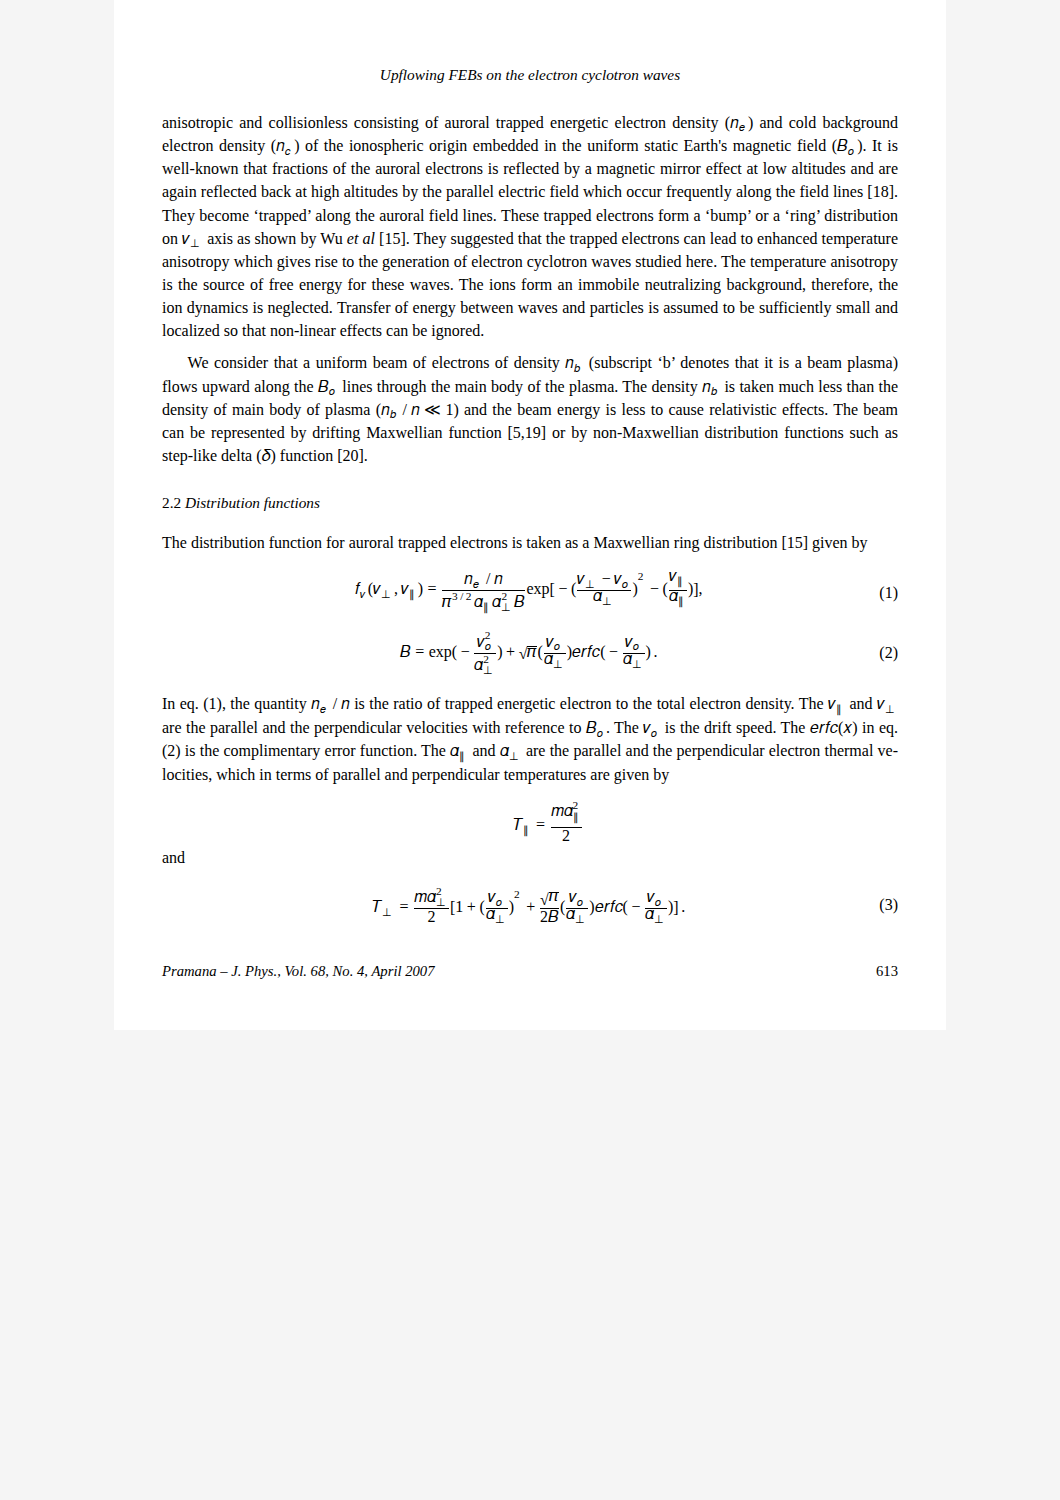Upflowing FEBs on the electron cyclotron waves
anisotropic and collisionless consisting of auroral trapped energetic electron density (ne) and cold background electron density (nc) of the ionospheric origin embedded in the uniform static Earth's magnetic field (Bo). It is well-known that fractions of the auroral electrons is reflected by a magnetic mirror effect at low altitudes and are again reflected back at high altitudes by the parallel electric field which occur frequently along the field lines [18]. They become ‘trapped’ along the auroral field lines. These trapped electrons form a ‘bump’ or a ‘ring’ distribution on v⊥ axis as shown by Wu et al [15]. They suggested that the trapped electrons can lead to enhanced temperature anisotropy which gives rise to the generation of electron cyclotron waves studied here. The temperature anisotropy is the source of free energy for these waves. The ions form an immobile neutralizing background, therefore, the ion dynamics is neglected. Transfer of energy between waves and particles is assumed to be sufficiently small and localized so that non-linear effects can be ignored.
We consider that a uniform beam of electrons of density nb (subscript ‘b’ denotes that it is a beam plasma) flows upward along the Bo lines through the main body of the plasma. The density nb is taken much less than the density of main body of plasma (nb/n≪1) and the beam energy is less to cause relativistic effects. The beam can be represented by drifting Maxwellian function [5,19] or by non-Maxwellian distribution functions such as step-like delta (δ) function [20].
2.2 Distribution functions
The distribution function for auroral trapped electrons is taken as a Maxwellian ring distribution [15] given by
fv (v⊥,v∥) = ne/n π3/2α∥α⊥2B exp [ − (v⊥−voα⊥) 2 − (v∥α∥) ] , (1)
B= exp (−vo2α⊥2) + π (voα⊥) erfc (−voα⊥) . (2)
In eq. (1), the quantity ne/n is the ratio of trapped energetic electron to the total electron density. The v∥ and v⊥ are the parallel and the perpendicular velocities with reference to Bo. The vo is the drift speed. The erfc(x) in eq. (2) is the complimentary error function. The α∥ and α⊥ are the parallel and the perpendicular electron thermal velocities, which in terms of parallel and perpendicular temperatures are given by
T∥= mα∥22
and
T⊥= mα⊥22 [ 1+ (voα⊥)2 + π2B (voα⊥) erfc (−voα⊥) ] . (3)
Pramana – J. Phys., Vol. 68, No. 4, April 2007 613